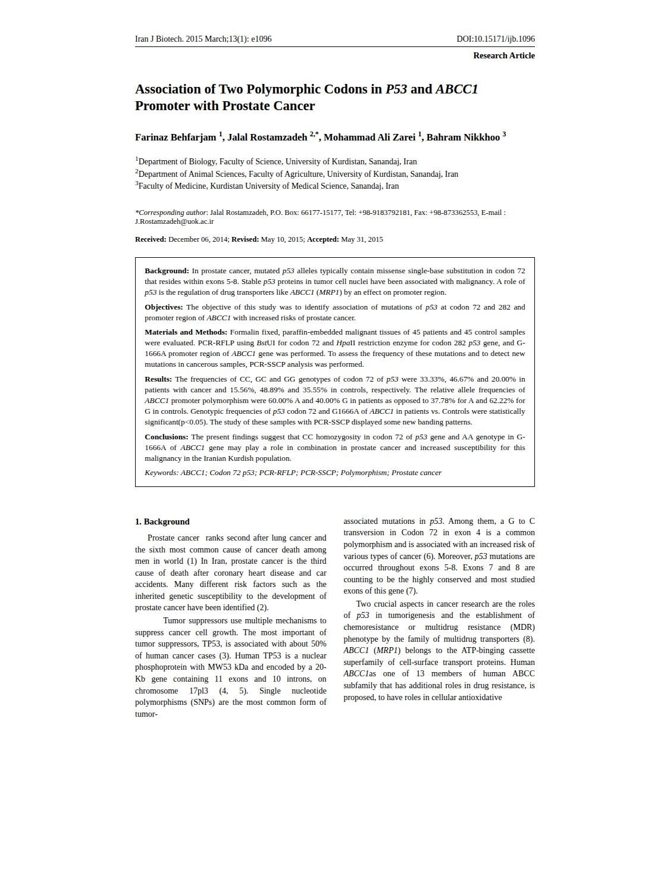Iran J Biotech. 2015 March;13(1): e1096 DOI:10.15171/ijb.1096
Research Article
Association of Two Polymorphic Codons in P53 and ABCC1 Promoter with Prostate Cancer
Farinaz Behfarjam 1, Jalal Rostamzadeh 2,*, Mohammad Ali Zarei 1, Bahram Nikkhoo 3
1Department of Biology, Faculty of Science, University of Kurdistan, Sanandaj, Iran
2Department of Animal Sciences, Faculty of Agriculture, University of Kurdistan, Sanandaj, Iran
3Faculty of Medicine, Kurdistan University of Medical Science, Sanandaj, Iran
*Corresponding author: Jalal Rostamzadeh, P.O. Box: 66177-15177, Tel: +98-9183792181, Fax: +98-873362553, E-mail : J.Rostamzadeh@uok.ac.ir
Received: December 06, 2014; Revised: May 10, 2015; Accepted: May 31, 2015
Background: In prostate cancer, mutated p53 alleles typically contain missense single-base substitution in codon 72 that resides within exons 5-8. Stable p53 proteins in tumor cell nuclei have been associated with malignancy. A role of p53 is the regulation of drug transporters like ABCC1 (MRP1) by an effect on promoter region.
Objectives: The objective of this study was to identify association of mutations of p53 at codon 72 and 282 and promoter region of ABCC1 with increased risks of prostate cancer.
Materials and Methods: Formalin fixed, paraffin-embedded malignant tissues of 45 patients and 45 control samples were evaluated. PCR-RFLP using Bst UI for codon 72 and Hpa II restriction enzyme for codon 282 p53 gene, and G-1666A promoter region of ABCC1 gene was performed. To assess the frequency of these mutations and to detect new mutations in cancerous samples, PCR-SSCP analysis was performed.
Results: The frequencies of CC, GC and GG genotypes of codon 72 of p53 were 33.33%, 46.67% and 20.00% in patients with cancer and 15.56%, 48.89% and 35.55% in controls, respectively. The relative allele frequencies of ABCC1 promoter polymorphism were 60.00% A and 40.00% G in patients as opposed to 37.78% for A and 62.22% for G in controls. Genotypic frequencies of p53 codon 72 and G1666A of ABCC1 in patients vs. Controls were statistically significant(p<0.05). The study of these samples with PCR-SSCP displayed some new banding patterns.
Conclusions: The present findings suggest that CC homozygosity in codon 72 of p53 gene and AA genotype in G-1666A of ABCC1 gene may play a role in combination in prostate cancer and increased susceptibility for this malignancy in the Iranian Kurdish population.
Keywords: ABCC1; Codon 72 p53; PCR-RFLP; PCR-SSCP; Polymorphism; Prostate cancer
1. Background
Prostate cancer ranks second after lung cancer and the sixth most common cause of cancer death among men in world (1) In Iran, prostate cancer is the third cause of death after coronary heart disease and car accidents. Many different risk factors such as the inherited genetic susceptibility to the development of prostate cancer have been identified (2).
Tumor suppressors use multiple mechanisms to suppress cancer cell growth. The most important of tumor suppressors, TP53, is associated with about 50% of human cancer cases (3). Human TP53 is a nuclear phosphoprotein with MW53 kDa and encoded by a 20-Kb gene containing 11 exons and 10 introns, on chromosome 17pl3 (4, 5). Single nucleotide polymorphisms (SNPs) are the most common form of tumor-
associated mutations in p53. Among them, a G to C transversion in Codon 72 in exon 4 is a common polymorphism and is associated with an increased risk of various types of cancer (6). Moreover, p53 mutations are occurred throughout exons 5-8. Exons 7 and 8 are counting to be the highly conserved and most studied exons of this gene (7).
Two crucial aspects in cancer research are the roles of p53 in tumorigenesis and the establishment of chemoresistance or multidrug resistance (MDR) phenotype by the family of multidrug transporters (8). ABCC1 (MRP1) belongs to the ATP-binging cassette superfamily of cell-surface transport proteins. Human ABCC1as one of 13 members of human ABCC subfamily that has additional roles in drug resistance, is proposed, to have roles in cellular antioxidative